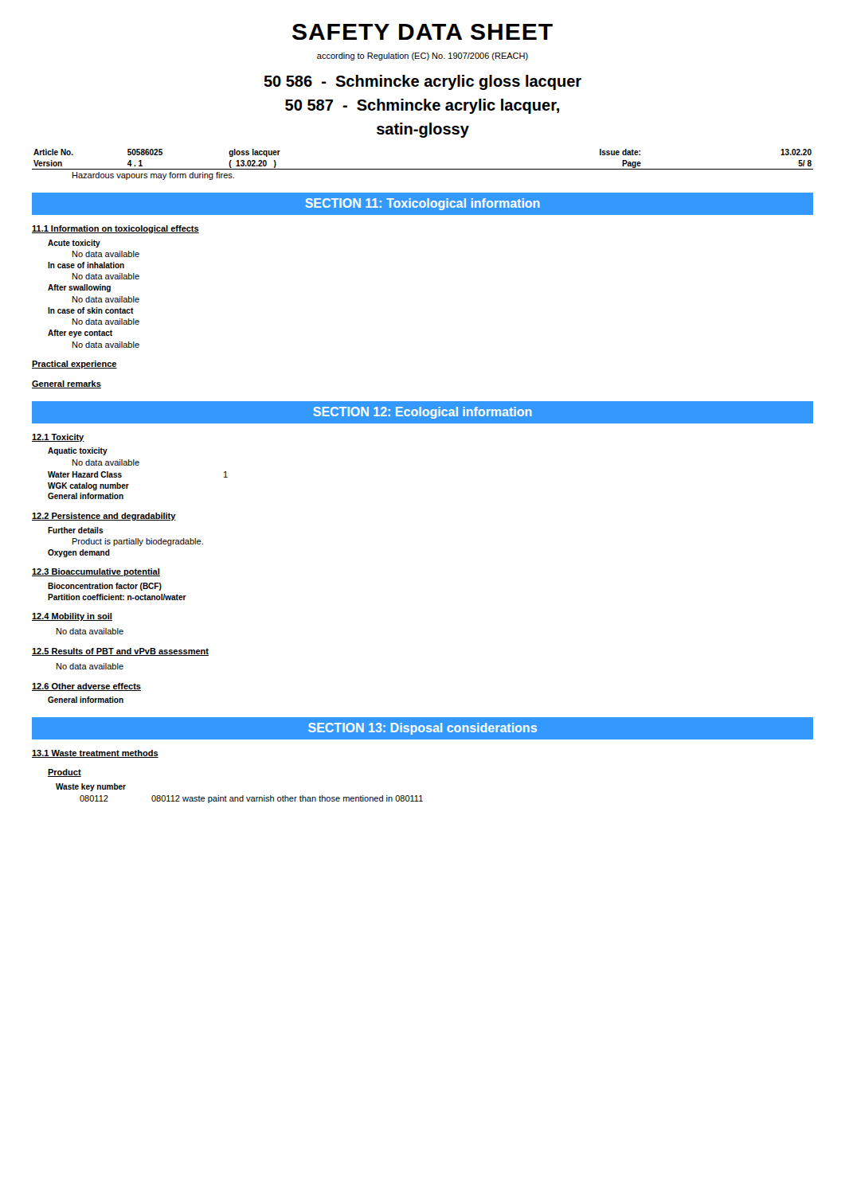SAFETY DATA SHEET
according to Regulation (EC) No. 1907/2006 (REACH)
50 586 - Schmincke acrylic gloss lacquer
50 587 - Schmincke acrylic lacquer,
satin-glossy
| Article No. | 50586025 | gloss lacquer | Issue date: | 13.02.20 |
| Version | 4 . 1 | ( 13.02.20 ) | Page | 5/ 8 |
Hazardous vapours may form during fires.
SECTION 11: Toxicological information
11.1 Information on toxicological effects
Acute toxicity
No data available
In case of inhalation
No data available
After swallowing
No data available
In case of skin contact
No data available
After eye contact
No data available
Practical experience
General remarks
SECTION 12: Ecological information
12.1 Toxicity
Aquatic toxicity
No data available
Water Hazard Class 1
WGK catalog number
General information
12.2 Persistence and degradability
Further details
Product is partially biodegradable.
Oxygen demand
12.3 Bioaccumulative potential
Bioconcentration factor (BCF)
Partition coefficient: n-octanol/water
12.4 Mobility in soil
No data available
12.5 Results of PBT and vPvB assessment
No data available
12.6 Other adverse effects
General information
SECTION 13: Disposal considerations
13.1 Waste treatment methods
Product
Waste key number
080112080112 waste paint and varnish other than those mentioned in 080111